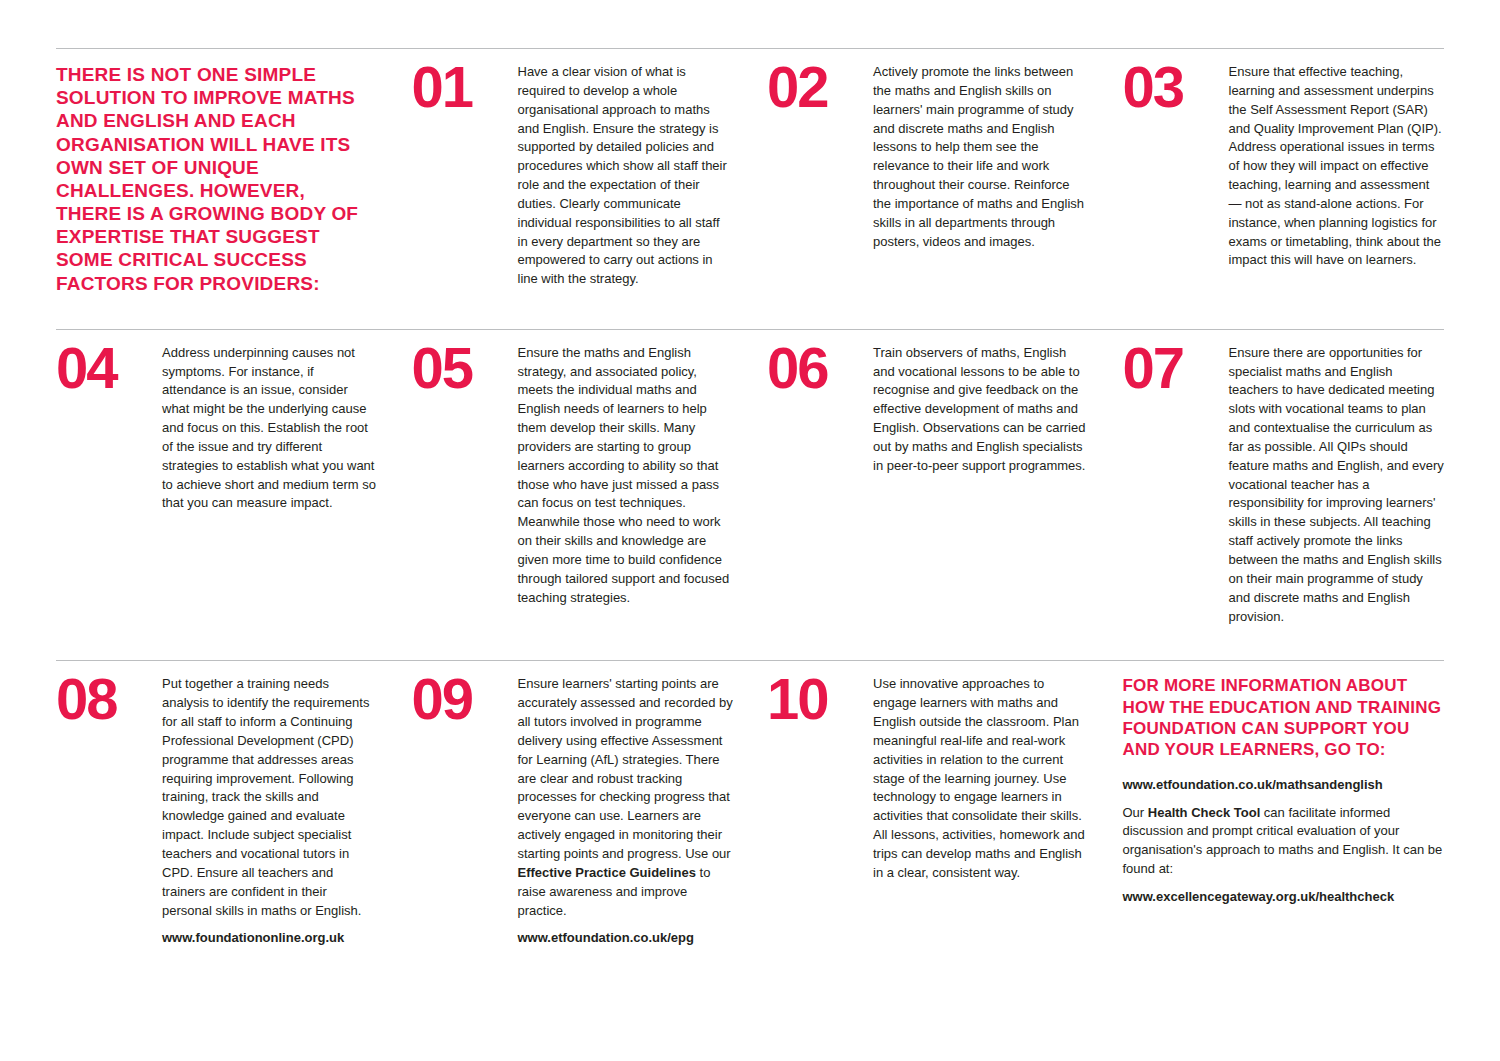There is not one simple solution to improve maths and English and each organisation will have its own set of unique challenges. However, there is a growing body of expertise that suggest some critical success factors for providers:
01
Have a clear vision of what is required to develop a whole organisational approach to maths and English. Ensure the strategy is supported by detailed policies and procedures which show all staff their role and the expectation of their duties. Clearly communicate individual responsibilities to all staff in every department so they are empowered to carry out actions in line with the strategy.
02
Actively promote the links between the maths and English skills on learners' main programme of study and discrete maths and English lessons to help them see the relevance to their life and work throughout their course. Reinforce the importance of maths and English skills in all departments through posters, videos and images.
03
Ensure that effective teaching, learning and assessment underpins the Self Assessment Report (SAR) and Quality Improvement Plan (QIP). Address operational issues in terms of how they will impact on effective teaching, learning and assessment — not as stand-alone actions. For instance, when planning logistics for exams or timetabling, think about the impact this will have on learners.
04
Address underpinning causes not symptoms. For instance, if attendance is an issue, consider what might be the underlying cause and focus on this. Establish the root of the issue and try different strategies to establish what you want to achieve short and medium term so that you can measure impact.
05
Ensure the maths and English strategy, and associated policy, meets the individual maths and English needs of learners to help them develop their skills. Many providers are starting to group learners according to ability so that those who have just missed a pass can focus on test techniques. Meanwhile those who need to work on their skills and knowledge are given more time to build confidence through tailored support and focused teaching strategies.
06
Train observers of maths, English and vocational lessons to be able to recognise and give feedback on the effective development of maths and English. Observations can be carried out by maths and English specialists in peer-to-peer support programmes.
07
Ensure there are opportunities for specialist maths and English teachers to have dedicated meeting slots with vocational teams to plan and contextualise the curriculum as far as possible. All QIPs should feature maths and English, and every vocational teacher has a responsibility for improving learners' skills in these subjects. All teaching staff actively promote the links between the maths and English skills on their main programme of study and discrete maths and English provision.
08
Put together a training needs analysis to identify the requirements for all staff to inform a Continuing Professional Development (CPD) programme that addresses areas requiring improvement. Following training, track the skills and knowledge gained and evaluate impact. Include subject specialist teachers and vocational tutors in CPD. Ensure all teachers and trainers are confident in their personal skills in maths or English.
www.foundationonline.org.uk
09
Ensure learners' starting points are accurately assessed and recorded by all tutors involved in programme delivery using effective Assessment for Learning (AfL) strategies. There are clear and robust tracking processes for checking progress that everyone can use. Learners are actively engaged in monitoring their starting points and progress. Use our Effective Practice Guidelines to raise awareness and improve practice.
www.etfoundation.co.uk/epg
10
Use innovative approaches to engage learners with maths and English outside the classroom. Plan meaningful real-life and real-work activities in relation to the current stage of the learning journey. Use technology to engage learners in activities that consolidate their skills. All lessons, activities, homework and trips can develop maths and English in a clear, consistent way.
For more information about how the Education and Training Foundation can support you and your learners, go to:
www.etfoundation.co.uk/mathsandenglish
Our Health Check Tool can facilitate informed discussion and prompt critical evaluation of your organisation's approach to maths and English. It can be found at:
www.excellencegateway.org.uk/healthcheck